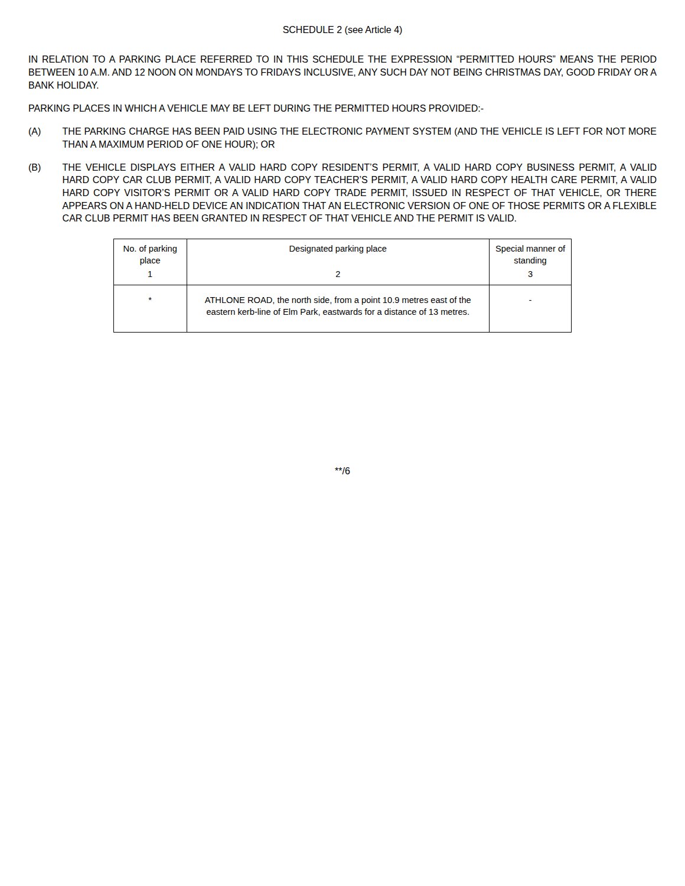SCHEDULE 2 (see Article 4)
IN RELATION TO A PARKING PLACE REFERRED TO IN THIS SCHEDULE THE EXPRESSION “PERMITTED HOURS” MEANS THE PERIOD BETWEEN 10 A.M. AND 12 NOON ON MONDAYS TO FRIDAYS INCLUSIVE, ANY SUCH DAY NOT BEING CHRISTMAS DAY, GOOD FRIDAY OR A BANK HOLIDAY.
PARKING PLACES IN WHICH A VEHICLE MAY BE LEFT DURING THE PERMITTED HOURS PROVIDED:-
(A)
THE PARKING CHARGE HAS BEEN PAID USING THE ELECTRONIC PAYMENT SYSTEM (AND THE VEHICLE IS LEFT FOR NOT MORE THAN A MAXIMUM PERIOD OF ONE HOUR); OR
(B)
THE VEHICLE DISPLAYS EITHER A VALID HARD COPY RESIDENT’S PERMIT, A VALID HARD COPY BUSINESS PERMIT, A VALID HARD COPY CAR CLUB PERMIT, A VALID HARD COPY TEACHER’S PERMIT, A VALID HARD COPY HEALTH CARE PERMIT, A VALID HARD COPY VISITOR’S PERMIT OR A VALID HARD COPY TRADE PERMIT, ISSUED IN RESPECT OF THAT VEHICLE, OR THERE APPEARS ON A HAND-HELD DEVICE AN INDICATION THAT AN ELECTRONIC VERSION OF ONE OF THOSE PERMITS OR A FLEXIBLE CAR CLUB PERMIT HAS BEEN GRANTED IN RESPECT OF THAT VEHICLE AND THE PERMIT IS VALID.
| No. of parking place | Designated parking place | Special manner of standing |
| --- | --- | --- |
| 1 | 2 | 3 |
| * | ATHLONE ROAD, the north side, from a point 10.9 metres east of the eastern kerb-line of Elm Park, eastwards for a distance of 13 metres. | - |
**/6